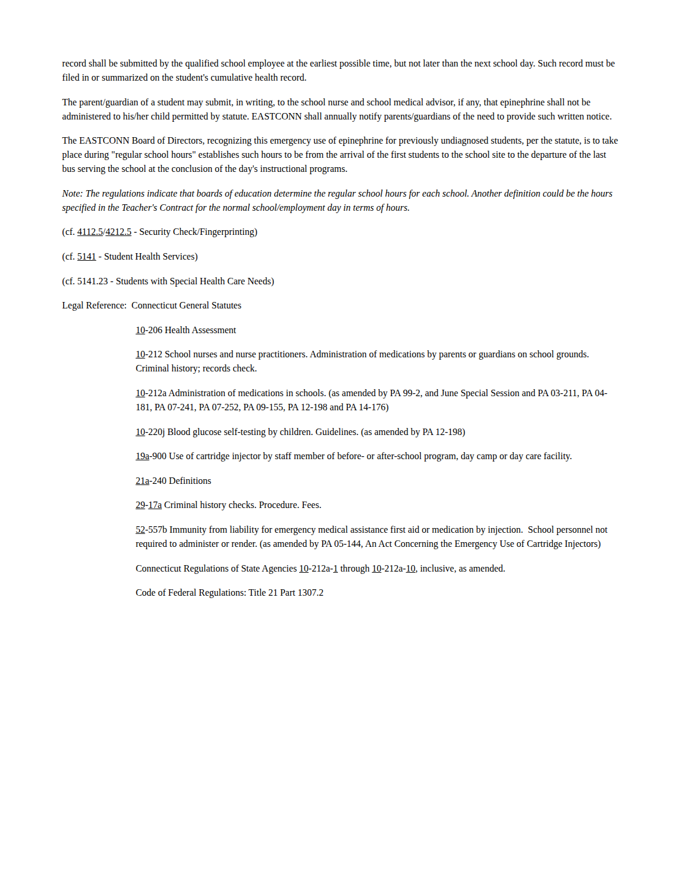record shall be submitted by the qualified school employee at the earliest possible time, but not later than the next school day. Such record must be filed in or summarized on the student's cumulative health record.
The parent/guardian of a student may submit, in writing, to the school nurse and school medical advisor, if any, that epinephrine shall not be administered to his/her child permitted by statute. EASTCONN shall annually notify parents/guardians of the need to provide such written notice.
The EASTCONN Board of Directors, recognizing this emergency use of epinephrine for previously undiagnosed students, per the statute, is to take place during "regular school hours" establishes such hours to be from the arrival of the first students to the school site to the departure of the last bus serving the school at the conclusion of the day's instructional programs.
Note: The regulations indicate that boards of education determine the regular school hours for each school. Another definition could be the hours specified in the Teacher's Contract for the normal school/employment day in terms of hours.
(cf. 4112.5/4212.5 - Security Check/Fingerprinting)
(cf. 5141 - Student Health Services)
(cf. 5141.23 - Students with Special Health Care Needs)
Legal Reference: Connecticut General Statutes
10-206 Health Assessment
10-212 School nurses and nurse practitioners. Administration of medications by parents or guardians on school grounds. Criminal history; records check.
10-212a Administration of medications in schools. (as amended by PA 99-2, and June Special Session and PA 03-211, PA 04-181, PA 07-241, PA 07-252, PA 09-155, PA 12-198 and PA 14-176)
10-220j Blood glucose self-testing by children. Guidelines. (as amended by PA 12-198)
19a-900 Use of cartridge injector by staff member of before- or after-school program, day camp or day care facility.
21a-240 Definitions
29-17a Criminal history checks. Procedure. Fees.
52-557b Immunity from liability for emergency medical assistance first aid or medication by injection. School personnel not required to administer or render. (as amended by PA 05-144, An Act Concerning the Emergency Use of Cartridge Injectors)
Connecticut Regulations of State Agencies 10-212a-1 through 10-212a-10, inclusive, as amended.
Code of Federal Regulations: Title 21 Part 1307.2